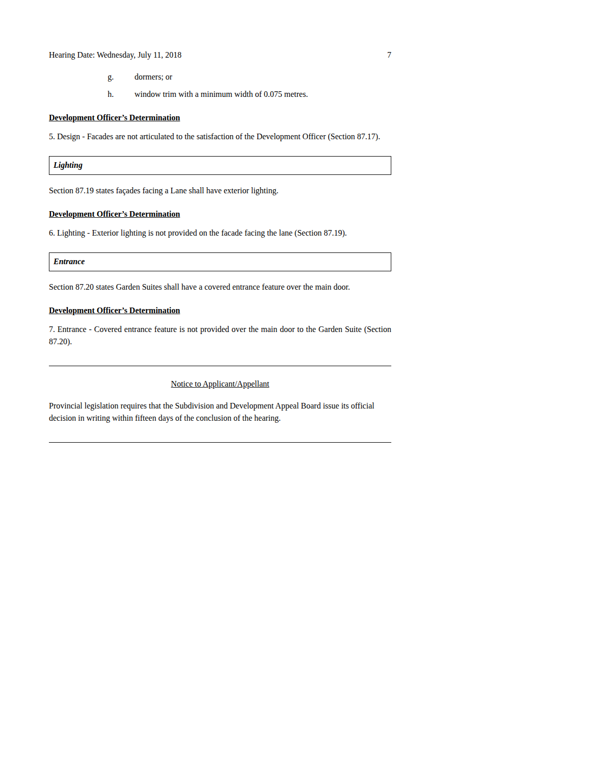Hearing Date: Wednesday, July 11, 2018 7
g. dormers; or
h. window trim with a minimum width of 0.075 metres.
Development Officer’s Determination
5. Design - Facades are not articulated to the satisfaction of the Development Officer (Section 87.17).
Lighting
Section 87.19 states façades facing a Lane shall have exterior lighting.
Development Officer’s Determination
6. Lighting - Exterior lighting is not provided on the facade facing the lane (Section 87.19).
Entrance
Section 87.20 states Garden Suites shall have a covered entrance feature over the main door.
Development Officer’s Determination
7. Entrance - Covered entrance feature is not provided over the main door to the Garden Suite (Section 87.20).
Notice to Applicant/Appellant
Provincial legislation requires that the Subdivision and Development Appeal Board issue its official decision in writing within fifteen days of the conclusion of the hearing.